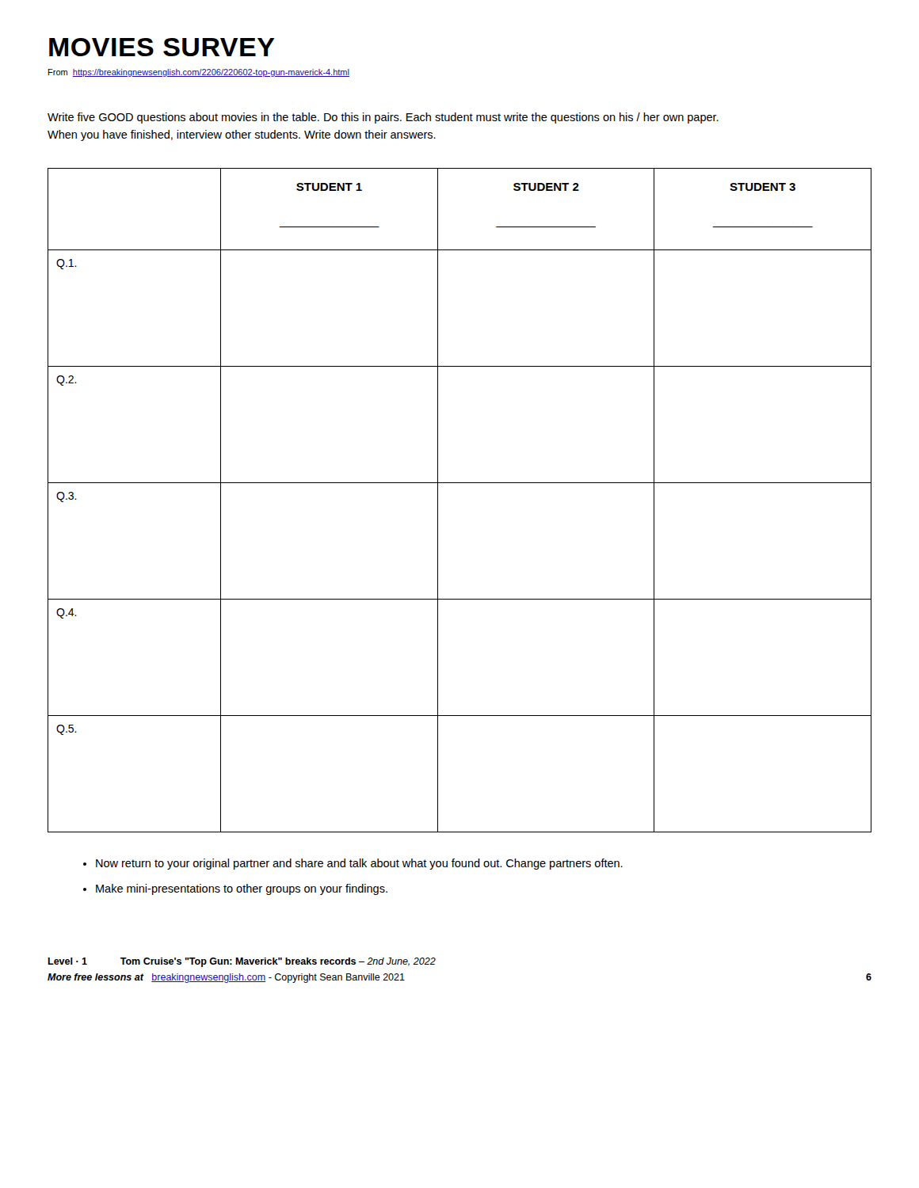MOVIES SURVEY
From https://breakingnewsenglish.com/2206/220602-top-gun-maverick-4.html
Write five GOOD questions about movies in the table. Do this in pairs. Each student must write the questions on his / her own paper.
When you have finished, interview other students. Write down their answers.
| | STUDENT 1 _______________ | STUDENT 2 _______________ | STUDENT 3 _______________ |
| --- | --- | --- | --- |
| Q.1. | | | |
| Q.2. | | | |
| Q.3. | | | |
| Q.4. | | | |
| Q.5. | | | |
Now return to your original partner and share and talk about what you found out. Change partners often.
Make mini-presentations to other groups on your findings.
Level · 1 Tom Cruise's "Top Gun: Maverick" breaks records – 2nd June, 2022
6 More free lessons at breakingnewsenglish.com - Copyright Sean Banville 2021